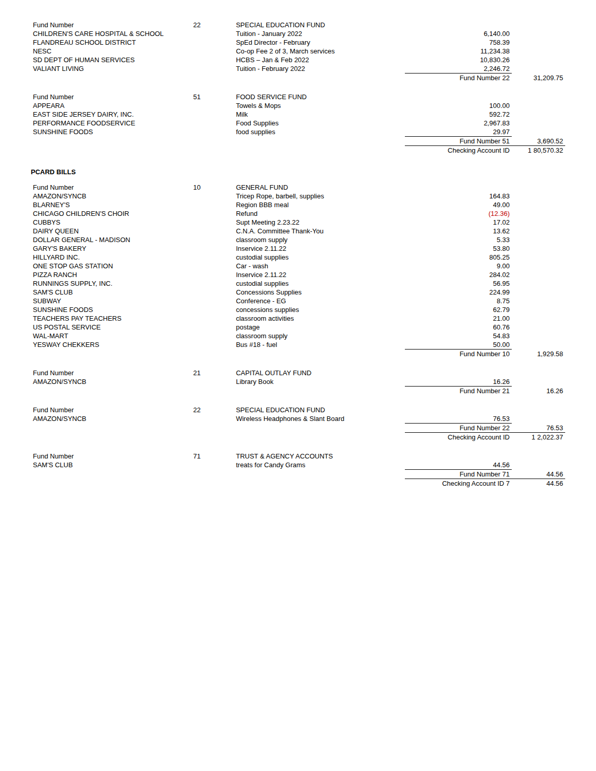| Fund Number | 22 | SPECIAL EDUCATION FUND | | |
| CHILDREN'S CARE HOSPITAL & SCHOOL | | Tuition - January 2022 | 6,140.00 | |
| FLANDREAU SCHOOL DISTRICT | | SpEd Director - February | 758.39 | |
| NESC | | Co-op Fee 2 of 3, March services | 11,234.38 | |
| SD DEPT OF HUMAN SERVICES | | HCBS – Jan & Feb 2022 | 10,830.26 | |
| VALIANT LIVING | | Tuition - February 2022 | 2,246.72 | |
| | | | Fund Number 22 | 31,209.75 |
| Fund Number | 51 | FOOD SERVICE FUND | | |
| APPEARA | | Towels & Mops | 100.00 | |
| EAST SIDE JERSEY DAIRY, INC. | | Milk | 592.72 | |
| PERFORMANCE FOODSERVICE | | Food Supplies | 2,967.83 | |
| SUNSHINE FOODS | | food supplies | 29.97 | |
| | | | Fund Number 51 | 3,690.52 |
| | | | Checking Account ID | 1 80,570.32 |
PCARD BILLS
| Fund Number | 10 | GENERAL FUND | | |
| AMAZON/SYNCB | | Tricep Rope, barbell, supplies | 164.83 | |
| BLARNEY'S | | Region BBB meal | 49.00 | |
| CHICAGO CHILDREN'S CHOIR | | Refund | (12.36) | |
| CUBBYS | | Supt Meeting 2.23.22 | 17.02 | |
| DAIRY QUEEN | | C.N.A. Committee Thank-You | 13.62 | |
| DOLLAR GENERAL - MADISON | | classroom supply | 5.33 | |
| GARY'S BAKERY | | Inservice 2.11.22 | 53.80 | |
| HILLYARD INC. | | custodial supplies | 805.25 | |
| ONE STOP GAS STATION | | Car - wash | 9.00 | |
| PIZZA RANCH | | Inservice 2.11.22 | 284.02 | |
| RUNNINGS SUPPLY, INC. | | custodial supplies | 56.95 | |
| SAM'S CLUB | | Concessions Supplies | 224.99 | |
| SUBWAY | | Conference - EG | 8.75 | |
| SUNSHINE FOODS | | concessions supplies | 62.79 | |
| TEACHERS PAY TEACHERS | | classroom activities | 21.00 | |
| US POSTAL SERVICE | | postage | 60.76 | |
| WAL-MART | | classroom supply | 54.83 | |
| YESWAY CHEKKERS | | Bus #18 - fuel | 50.00 | |
| | | | Fund Number 10 | 1,929.58 |
| Fund Number | 21 | CAPITAL OUTLAY FUND | | |
| AMAZON/SYNCB | | Library Book | 16.26 | |
| | | | Fund Number 21 | 16.26 |
| Fund Number | 22 | SPECIAL EDUCATION FUND | | |
| AMAZON/SYNCB | | Wireless Headphones & Slant Board | 76.53 | |
| | | | Fund Number 22 | 76.53 |
| | | | Checking Account ID | 1 2,022.37 |
| Fund Number | 71 | TRUST & AGENCY ACCOUNTS | | |
| SAM'S CLUB | | treats for Candy Grams | 44.56 | |
| | | | Fund Number 71 | 44.56 |
| | | | Checking Account ID 7 | 44.56 |